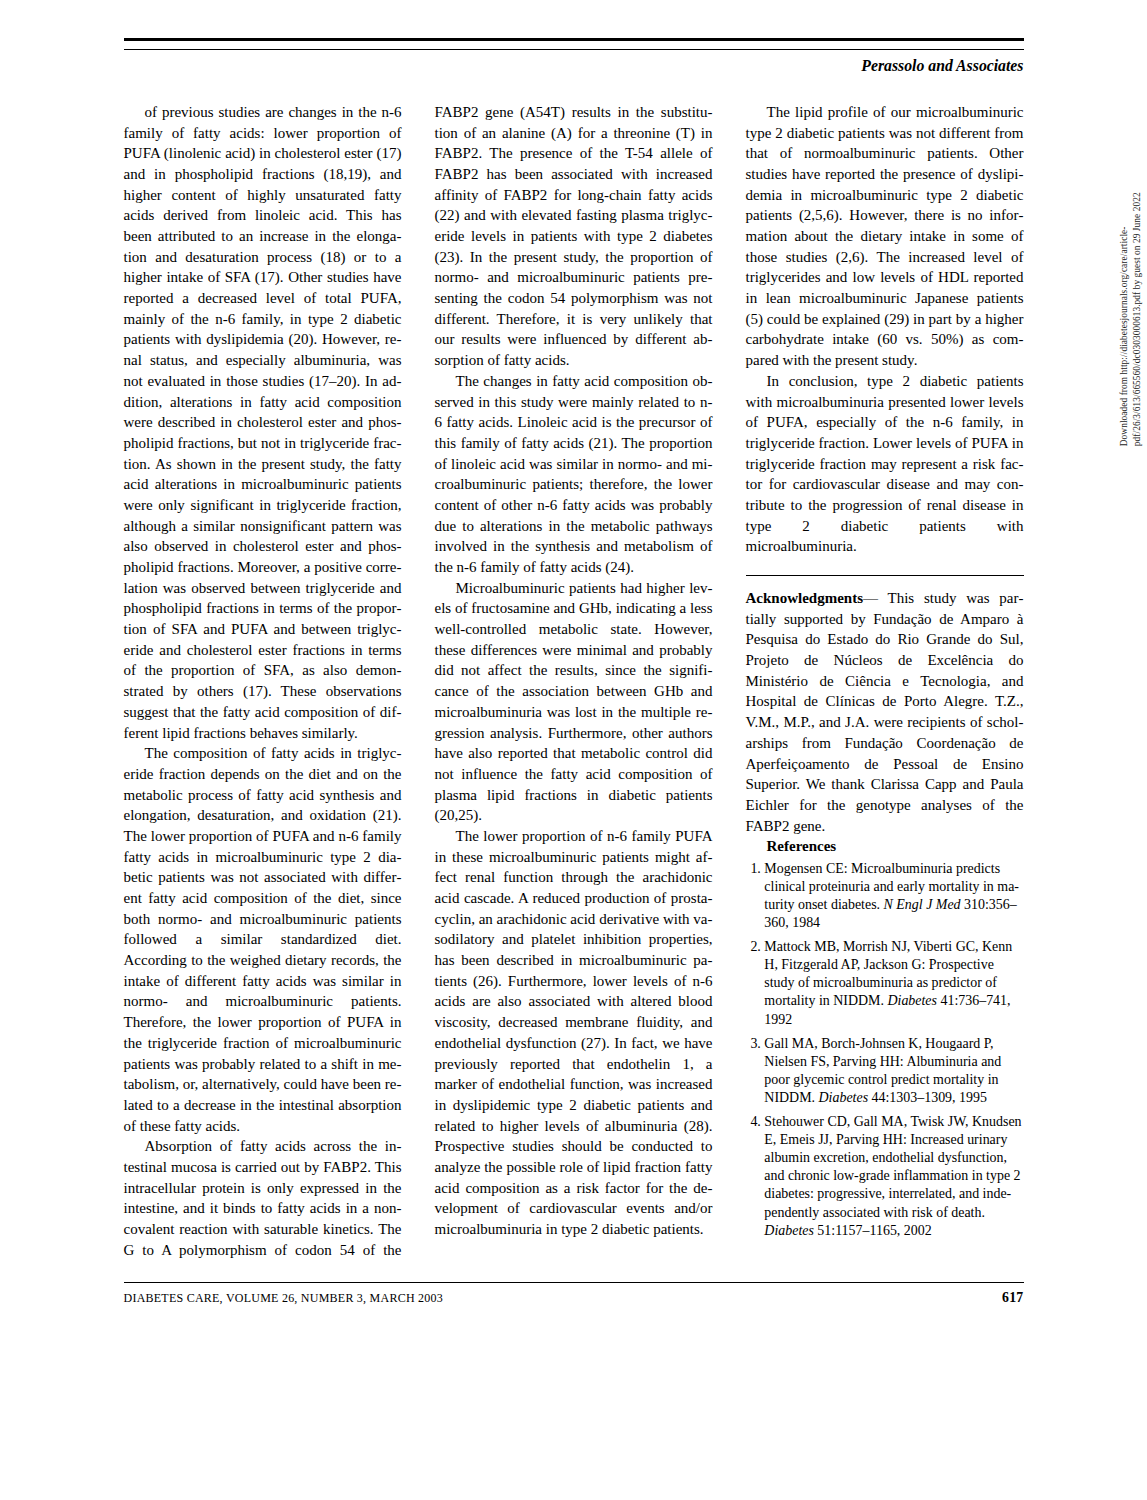Perassolo and Associates
Downloaded from http://diabetesjournals.org/care/article-pdf/26/3/613/665560/dc0303000613.pdf by guest on 29 June 2022
of previous studies are changes in the n-6 family of fatty acids: lower proportion of PUFA (linolenic acid) in cholesterol ester (17) and in phospholipid fractions (18,19), and higher content of highly unsaturated fatty acids derived from linoleic acid. This has been attributed to an increase in the elongation and desaturation process (18) or to a higher intake of SFA (17). Other studies have reported a decreased level of total PUFA, mainly of the n-6 family, in type 2 diabetic patients with dyslipidemia (20). However, renal status, and especially albuminuria, was not evaluated in those studies (17–20). In addition, alterations in fatty acid composition were described in cholesterol ester and phospholipid fractions, but not in triglyceride fraction. As shown in the present study, the fatty acid alterations in microalbuminuric patients were only significant in triglyceride fraction, although a similar nonsignificant pattern was also observed in cholesterol ester and phospholipid fractions. Moreover, a positive correlation was observed between triglyceride and phospholipid fractions in terms of the proportion of SFA and PUFA and between triglyceride and cholesterol ester fractions in terms of the proportion of SFA, as also demonstrated by others (17). These observations suggest that the fatty acid composition of different lipid fractions behaves similarly.
The composition of fatty acids in triglyceride fraction depends on the diet and on the metabolic process of fatty acid synthesis and elongation, desaturation, and oxidation (21). The lower proportion of PUFA and n-6 family fatty acids in microalbuminuric type 2 diabetic patients was not associated with different fatty acid composition of the diet, since both normo- and microalbuminuric patients followed a similar standardized diet. According to the weighed dietary records, the intake of different fatty acids was similar in normo- and microalbuminuric patients. Therefore, the lower proportion of PUFA in the triglyceride fraction of microalbuminuric patients was probably related to a shift in metabolism, or, alternatively, could have been related to a decrease in the intestinal absorption of these fatty acids.
Absorption of fatty acids across the intestinal mucosa is carried out by FABP2. This intracellular protein is only expressed in the intestine, and it binds to fatty acids in a noncovalent reaction with saturable kinetics. The G to A polymorphism of codon 54 of the FABP2 gene (A54T) results in the substitution of an alanine (A) for a threonine (T) in FABP2. The presence of the T-54 allele of FABP2 has been associated with increased affinity of FABP2 for long-chain fatty acids (22) and with elevated fasting plasma triglyceride levels in patients with type 2 diabetes (23). In the present study, the proportion of normo- and microalbuminuric patients presenting the codon 54 polymorphism was not different. Therefore, it is very unlikely that our results were influenced by different absorption of fatty acids.
The changes in fatty acid composition observed in this study were mainly related to n-6 fatty acids. Linoleic acid is the precursor of this family of fatty acids (21). The proportion of linoleic acid was similar in normo- and microalbuminuric patients; therefore, the lower content of other n-6 fatty acids was probably due to alterations in the metabolic pathways involved in the synthesis and metabolism of the n-6 family of fatty acids (24).
Microalbuminuric patients had higher levels of fructosamine and GHb, indicating a less well-controlled metabolic state. However, these differences were minimal and probably did not affect the results, since the significance of the association between GHb and microalbuminuria was lost in the multiple regression analysis. Furthermore, other authors have also reported that metabolic control did not influence the fatty acid composition of plasma lipid fractions in diabetic patients (20,25).
The lower proportion of n-6 family PUFA in these microalbuminuric patients might affect renal function through the arachidonic acid cascade. A reduced production of prostacyclin, an arachidonic acid derivative with vasodilatory and platelet inhibition properties, has been described in microalbuminuric patients (26). Furthermore, lower levels of n-6 acids are also associated with altered blood viscosity, decreased membrane fluidity, and endothelial dysfunction (27). In fact, we have previously reported that endothelin 1, a marker of endothelial function, was increased in dyslipidemic type 2 diabetic patients and related to higher levels of albuminuria (28). Prospective studies should be conducted to analyze the possible role of lipid fraction fatty acid composition as a risk factor for the development of cardiovascular events and/or microalbuminuria in type 2 diabetic patients.
The lipid profile of our microalbuminuric type 2 diabetic patients was not different from that of normoalbuminuric patients. Other studies have reported the presence of dyslipidemia in microalbuminuric type 2 diabetic patients (2,5,6). However, there is no information about the dietary intake in some of those studies (2,6). The increased level of triglycerides and low levels of HDL reported in lean microalbuminuric Japanese patients (5) could be explained (29) in part by a higher carbohydrate intake (60 vs. 50%) as compared with the present study.
In conclusion, type 2 diabetic patients with microalbuminuria presented lower levels of PUFA, especially of the n-6 family, in triglyceride fraction. Lower levels of PUFA in triglyceride fraction may represent a risk factor for cardiovascular disease and may contribute to the progression of renal disease in type 2 diabetic patients with microalbuminuria.
Acknowledgments— This study was partially supported by Fundação de Amparo à Pesquisa do Estado do Rio Grande do Sul, Projeto de Núcleos de Excelência do Ministério de Ciência e Tecnologia, and Hospital de Clínicas de Porto Alegre. T.Z., V.M., M.P., and J.A. were recipients of scholarships from Fundação Coordenação de Aperfeiçoamento de Pessoal de Ensino Superior. We thank Clarissa Capp and Paula Eichler for the genotype analyses of the FABP2 gene.
References
Mogensen CE: Microalbuminuria predicts clinical proteinuria and early mortality in maturity onset diabetes. N Engl J Med 310:356–360, 1984
Mattock MB, Morrish NJ, Viberti GC, Kenn H, Fitzgerald AP, Jackson G: Prospective study of microalbuminuria as predictor of mortality in NIDDM. Diabetes 41:736–741, 1992
Gall MA, Borch-Johnsen K, Hougaard P, Nielsen FS, Parving HH: Albuminuria and poor glycemic control predict mortality in NIDDM. Diabetes 44:1303–1309, 1995
Stehouwer CD, Gall MA, Twisk JW, Knudsen E, Emeis JJ, Parving HH: Increased urinary albumin excretion, endothelial dysfunction, and chronic low-grade inflammation in type 2 diabetes: progressive, interrelated, and independently associated with risk of death. Diabetes 51:1157–1165, 2002
Diabetes Care, volume 26, number 3, March 2003 617